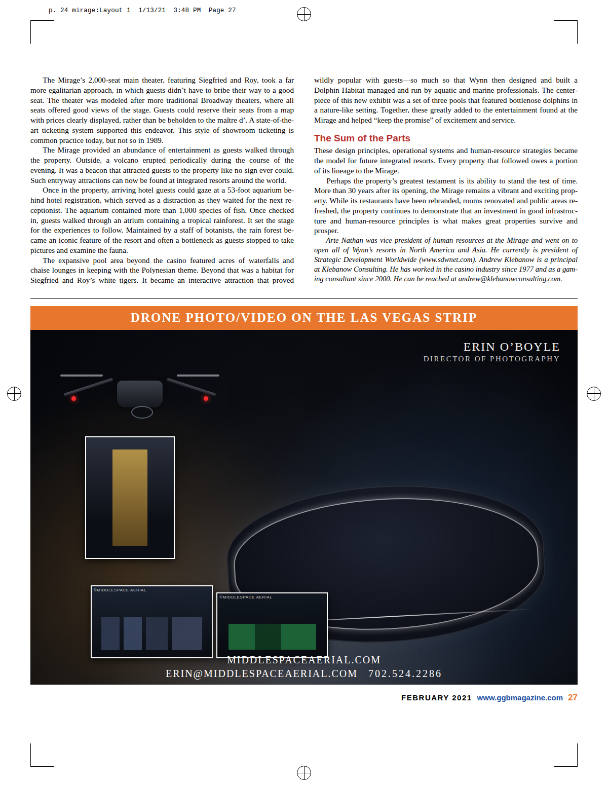p. 24 mirage:Layout 1 1/13/21 3:48 PM Page 27
The Mirage’s 2,000-seat main theater, featuring Siegfried and Roy, took a far more egalitarian approach, in which guests didn’t have to bribe their way to a good seat. The theater was modeled after more traditional Broadway theaters, where all seats offered good views of the stage. Guests could reserve their seats from a map with prices clearly displayed, rather than be beholden to the maître d’. A state-of-the-art ticketing system supported this endeavor. This style of showroom ticketing is common practice today, but not so in 1989.
The Mirage provided an abundance of entertainment as guests walked through the property. Outside, a volcano erupted periodically during the course of the evening. It was a beacon that attracted guests to the property like no sign ever could. Such entryway attractions can now be found at integrated resorts around the world.
Once in the property, arriving hotel guests could gaze at a 53-foot aquarium behind hotel registration, which served as a distraction as they waited for the next receptionist. The aquarium contained more than 1,000 species of fish. Once checked in, guests walked through an atrium containing a tropical rainforest. It set the stage for the experiences to follow. Maintained by a staff of botanists, the rain forest became an iconic feature of the resort and often a bottleneck as guests stopped to take pictures and examine the fauna.
The expansive pool area beyond the casino featured acres of waterfalls and chaise lounges in keeping with the Polynesian theme. Beyond that was a habitat for Siegfried and Roy’s white tigers. It became an interactive attraction that proved wildly popular with guests—so much so that Wynn then designed and built a Dolphin Habitat managed and run by aquatic and marine professionals. The centerpiece of this new exhibit was a set of three pools that featured bottlenose dolphins in a nature-like setting. Together, these greatly added to the entertainment found at the Mirage and helped “keep the promise” of excitement and service.
The Sum of the Parts
These design principles, operational systems and human-resource strategies became the model for future integrated resorts. Every property that followed owes a portion of its lineage to the Mirage.
Perhaps the property’s greatest testament is its ability to stand the test of time. More than 30 years after its opening, the Mirage remains a vibrant and exciting property. While its restaurants have been rebranded, rooms renovated and public areas refreshed, the property continues to demonstrate that an investment in good infrastructure and human-resource principles is what makes great properties survive and prosper.
Arte Nathan was vice president of human resources at the Mirage and went on to open all of Wynn’s resorts in North America and Asia. He currently is president of Strategic Development Worldwide (www.sdwnet.com). Andrew Klebanow is a principal at Klebanow Consulting. He has worked in the casino industry since 1977 and as a gaming consultant since 2000. He can be reached at andrew@klebanowconsulting.com.
Drone Photo/Video on the Las Vegas Strip
ERIN O’BOYLE
DIRECTOR OF PHOTOGRAPHY
©MIDDLESPACE AERIAL
©MIDDLESPACE AERIAL
MIDDLESPACEAERIAL.COM
ERIN@MIDDLESPACEAERIAL.COM 702.524.2286
FEBRUARY 2021 www.ggbmagazine.com 27